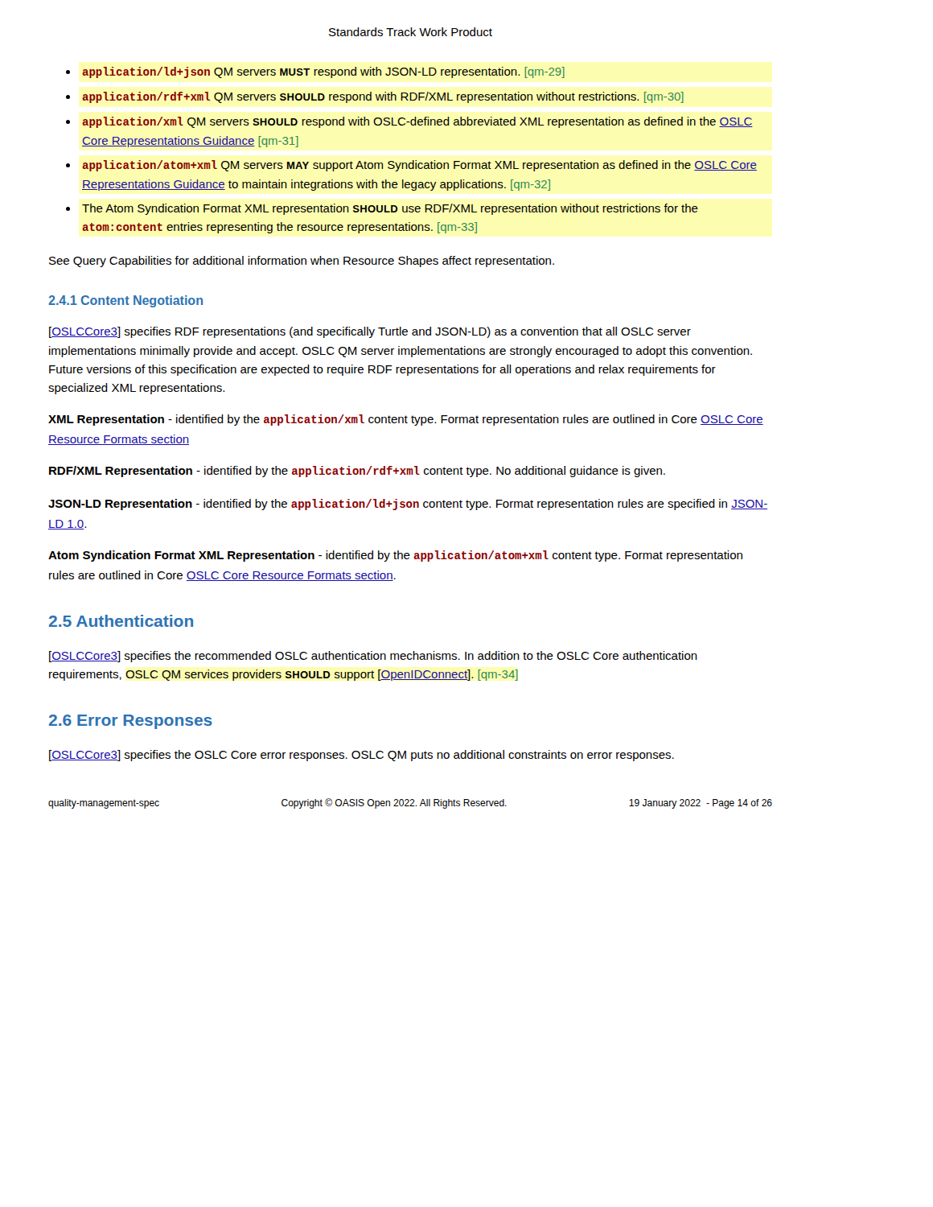Standards Track Work Product
application/ld+json QM servers MUST respond with JSON-LD representation. [qm-29]
application/rdf+xml QM servers SHOULD respond with RDF/XML representation without restrictions. [qm-30]
application/xml QM servers SHOULD respond with OSLC-defined abbreviated XML representation as defined in the OSLC Core Representations Guidance [qm-31]
application/atom+xml QM servers MAY support Atom Syndication Format XML representation as defined in the OSLC Core Representations Guidance to maintain integrations with the legacy applications. [qm-32]
The Atom Syndication Format XML representation SHOULD use RDF/XML representation without restrictions for the atom:content entries representing the resource representations. [qm-33]
See Query Capabilities for additional information when Resource Shapes affect representation.
2.4.1 Content Negotiation
[OSLCCore3] specifies RDF representations (and specifically Turtle and JSON-LD) as a convention that all OSLC server implementations minimally provide and accept. OSLC QM server implementations are strongly encouraged to adopt this convention. Future versions of this specification are expected to require RDF representations for all operations and relax requirements for specialized XML representations.
XML Representation - identified by the application/xml content type. Format representation rules are outlined in Core OSLC Core Resource Formats section
RDF/XML Representation - identified by the application/rdf+xml content type. No additional guidance is given.
JSON-LD Representation - identified by the application/ld+json content type. Format representation rules are specified in JSON-LD 1.0.
Atom Syndication Format XML Representation - identified by the application/atom+xml content type. Format representation rules are outlined in Core OSLC Core Resource Formats section.
2.5 Authentication
[OSLCCore3] specifies the recommended OSLC authentication mechanisms. In addition to the OSLC Core authentication requirements, OSLC QM services providers SHOULD support [OpenIDConnect]. [qm-34]
2.6 Error Responses
[OSLCCore3] specifies the OSLC Core error responses. OSLC QM puts no additional constraints on error responses.
quality-management-spec Copyright © OASIS Open 2022. All Rights Reserved. 19 January 2022 - Page 14 of 26